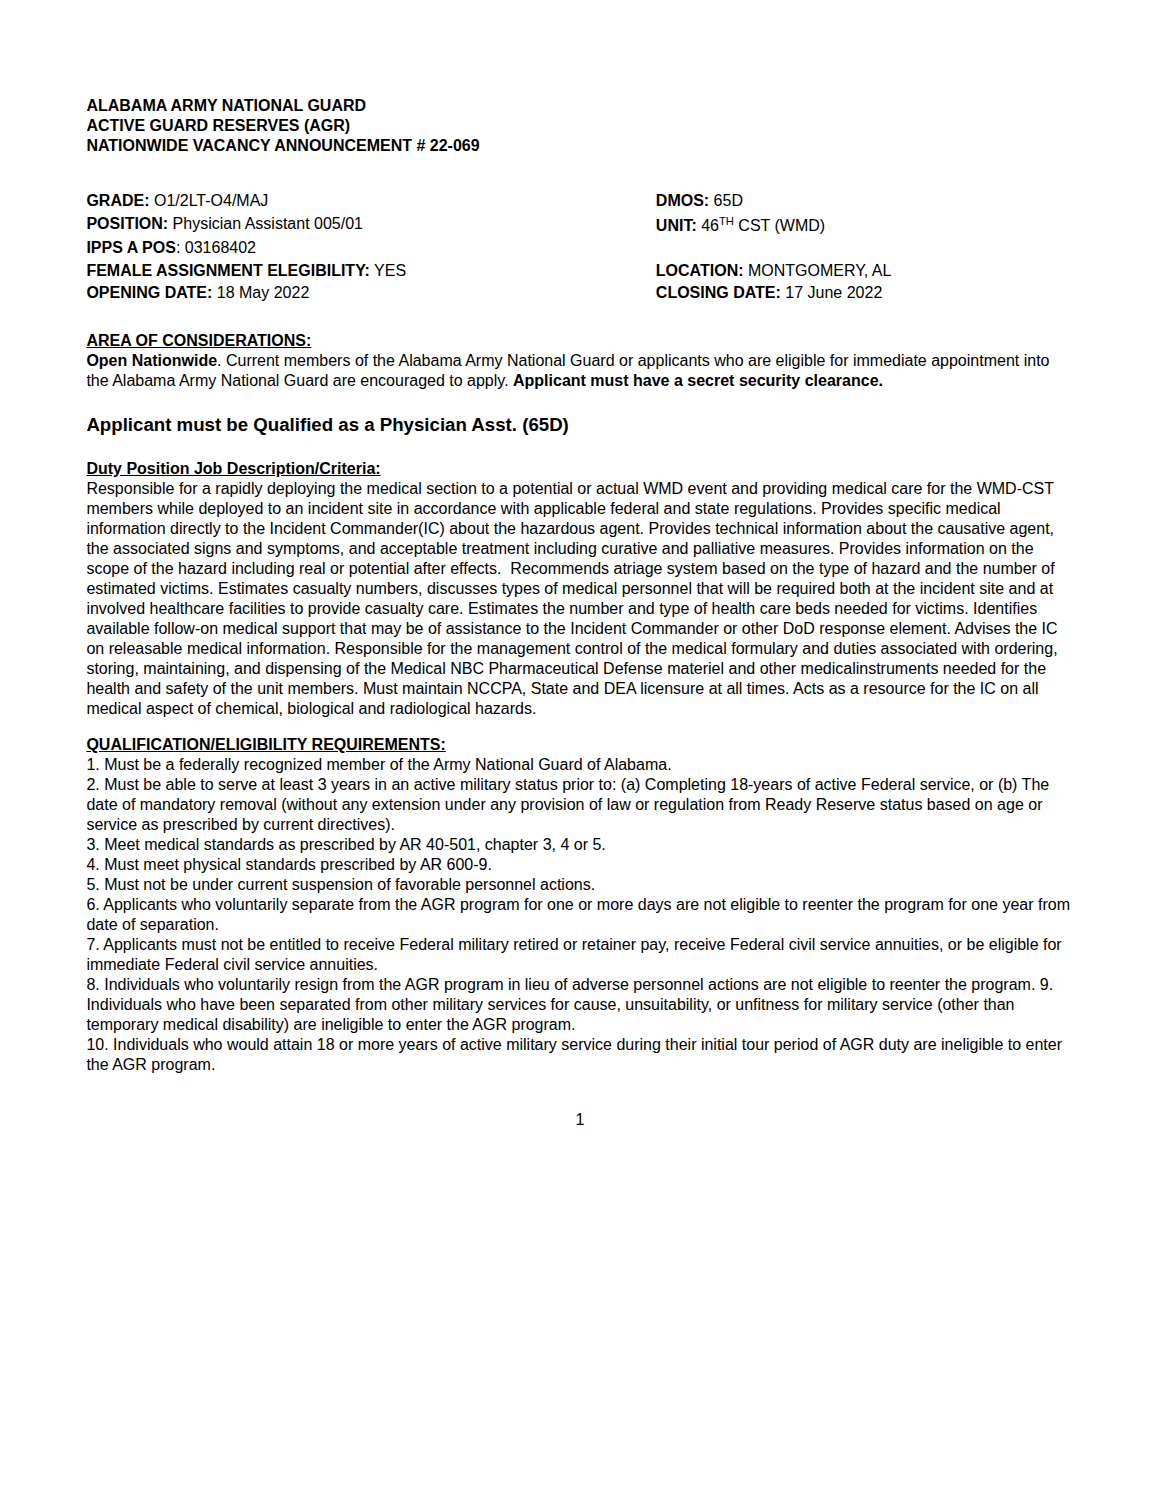ALABAMA ARMY NATIONAL GUARD
ACTIVE GUARD RESERVES (AGR)
NATIONWIDE VACANCY ANNOUNCEMENT # 22-069
| GRADE: O1/2LT-O4/MAJ | DMOS: 65D |
| POSITION: Physician Assistant 005/01 | UNIT: 46 TH CST (WMD) |
| IPPS A POS : 03168402 | |
| FEMALE ASSIGNMENT ELEGIBILITY: YES | LOCATION: MONTGOMERY, AL |
| OPENING DATE: 18 May 2022 | CLOSING DATE: 17 June 2022 |
AREA OF CONSIDERATIONS:
Open Nationwide. Current members of the Alabama Army National Guard or applicants who are eligible for immediate appointment into the Alabama Army National Guard are encouraged to apply. Applicant must have a secret security clearance.
Applicant must be Qualified as a Physician Asst. (65D)
Duty Position Job Description/Criteria:
Responsible for a rapidly deploying the medical section to a potential or actual WMD event and providing medical care for the WMD-CST members while deployed to an incident site in accordance with applicable federal and state regulations. Provides specific medical information directly to the Incident Commander(IC) about the hazardous agent. Provides technical information about the causative agent, the associated signs and symptoms, and acceptable treatment including curative and palliative measures. Provides information on the scope of the hazard including real or potential after effects. Recommends atriage system based on the type of hazard and the number of estimated victims. Estimates casualty numbers, discusses types of medical personnel that will be required both at the incident site and at involved healthcare facilities to provide casualty care. Estimates the number and type of health care beds needed for victims. Identifies available follow-on medical support that may be of assistance to the Incident Commander or other DoD response element. Advises the IC on releasable medical information. Responsible for the management control of the medical formulary and duties associated with ordering, storing, maintaining, and dispensing of the Medical NBC Pharmaceutical Defense materiel and other medicalinstruments needed for the health and safety of the unit members. Must maintain NCCPA, State and DEA licensure at all times. Acts as a resource for the IC on all medical aspect of chemical, biological and radiological hazards.
QUALIFICATION/ELIGIBILITY REQUIREMENTS:
1. Must be a federally recognized member of the Army National Guard of Alabama.
2. Must be able to serve at least 3 years in an active military status prior to: (a) Completing 18-years of active Federal service, or (b) The date of mandatory removal (without any extension under any provision of law or regulation from Ready Reserve status based on age or service as prescribed by current directives).
3. Meet medical standards as prescribed by AR 40-501, chapter 3, 4 or 5.
4. Must meet physical standards prescribed by AR 600-9.
5. Must not be under current suspension of favorable personnel actions.
6. Applicants who voluntarily separate from the AGR program for one or more days are not eligible to reenter the program for one year from date of separation.
7. Applicants must not be entitled to receive Federal military retired or retainer pay, receive Federal civil service annuities, or be eligible for immediate Federal civil service annuities.
8. Individuals who voluntarily resign from the AGR program in lieu of adverse personnel actions are not eligible to reenter the program. 9. Individuals who have been separated from other military services for cause, unsuitability, or unfitness for military service (other than temporary medical disability) are ineligible to enter the AGR program.
10. Individuals who would attain 18 or more years of active military service during their initial tour period of AGR duty are ineligible to enter the AGR program.
1